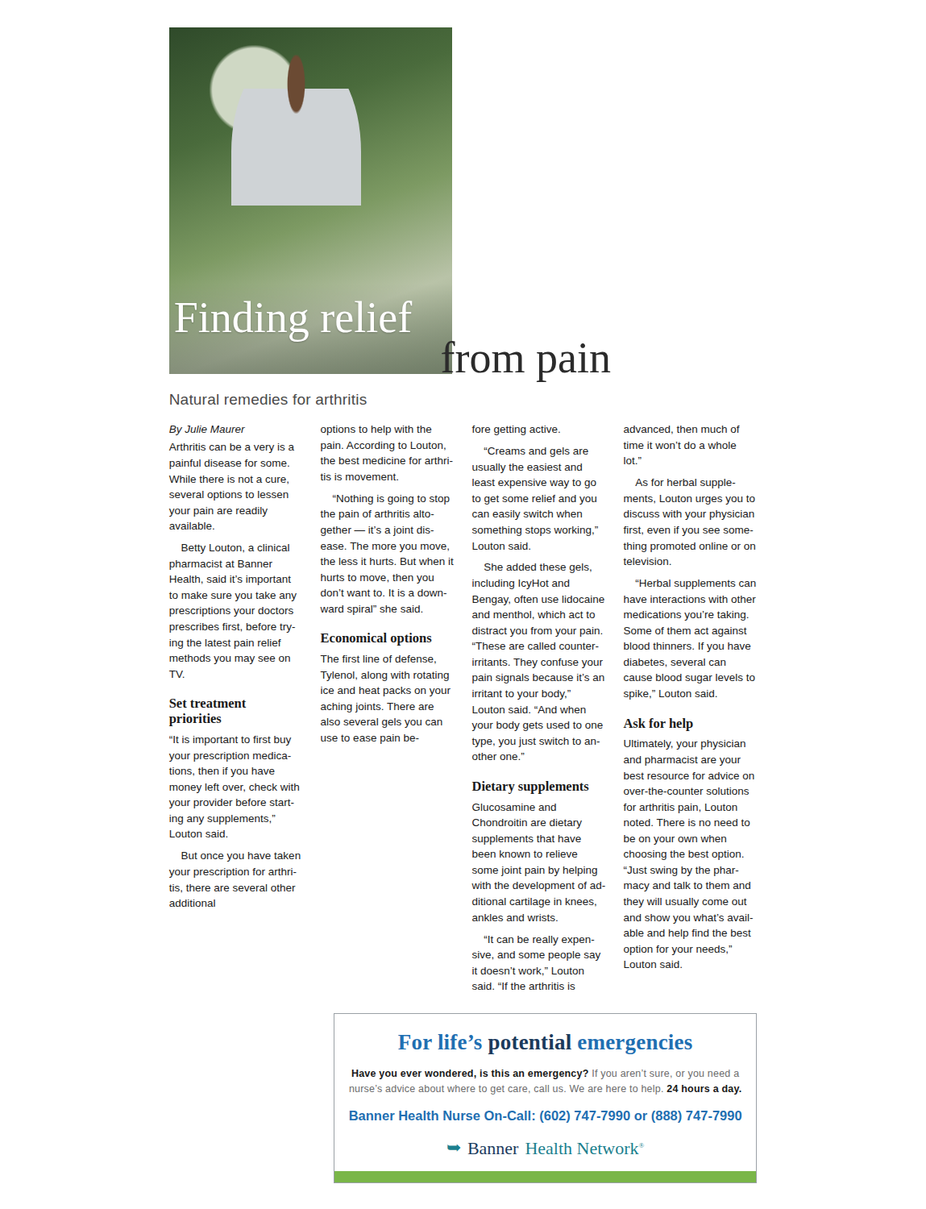Finding relief from pain
Natural remedies for arthritis
By Julie Maurer
Arthritis can be a very is a painful disease for some. While there is not a cure, several options to lessen your pain are readily available.
Betty Louton, a clinical pharmacist at Banner Health, said it’s important to make sure you take any prescriptions your doctors prescribes first, before trying the latest pain relief methods you may see on TV.
Set treatment
priorities
“It is important to first buy your prescription medications, then if you have money left over, check with your provider before starting any supplements,” Louton said.
But once you have taken your prescription for arthritis, there are several other additional
options to help with the pain. According to Louton, the best medicine for arthritis is movement.
“Nothing is going to stop the pain of arthritis altogether — it’s a joint disease. The more you move, the less it hurts. But when it hurts to move, then you don’t want to. It is a downward spiral” she said.
Economical options
The first line of defense, Tylenol, along with rotating ice and heat packs on your aching joints. There are also several gels you can use to ease pain be-
fore getting active.
“Creams and gels are usually the easiest and least expensive way to go to get some relief and you can easily switch when something stops working,” Louton said.
She added these gels, including IcyHot and Bengay, often use lidocaine and menthol, which act to distract you from your pain. “These are called counter-irritants. They confuse your pain signals because it’s an irritant to your body,” Louton said. “And when your body gets used to one type, you just switch to another one.”
Dietary supplements
Glucosamine and Chondroitin are dietary supplements that have been known to relieve some joint pain by helping with the development of additional cartilage in knees, ankles and wrists.
“It can be really expensive, and some people say it doesn’t work,” Louton said. “If the arthritis is
advanced, then much of time it won’t do a whole lot.”
As for herbal supplements, Louton urges you to discuss with your physician first, even if you see something promoted online or on television.
“Herbal supplements can have interactions with other medications you’re taking. Some of them act against blood thinners. If you have diabetes, several can cause blood sugar levels to spike,” Louton said.
Ask for help
Ultimately, your physician and pharmacist are your best resource for advice on over-the-counter solutions for arthritis pain, Louton noted. There is no need to be on your own when choosing the best option. “Just swing by the pharmacy and talk to them and they will usually come out and show you what’s available and help find the best option for your needs,” Louton said.
For life’s potential emergencies
Have you ever wondered, is this an emergency? If you aren’t sure, or you need a nurse’s advice about where to get care, call us. We are here to help. 24 hours a day.
Banner Health Nurse On-Call: (602) 747-7990 or (888) 747-7990
➥ Banner Health Network®